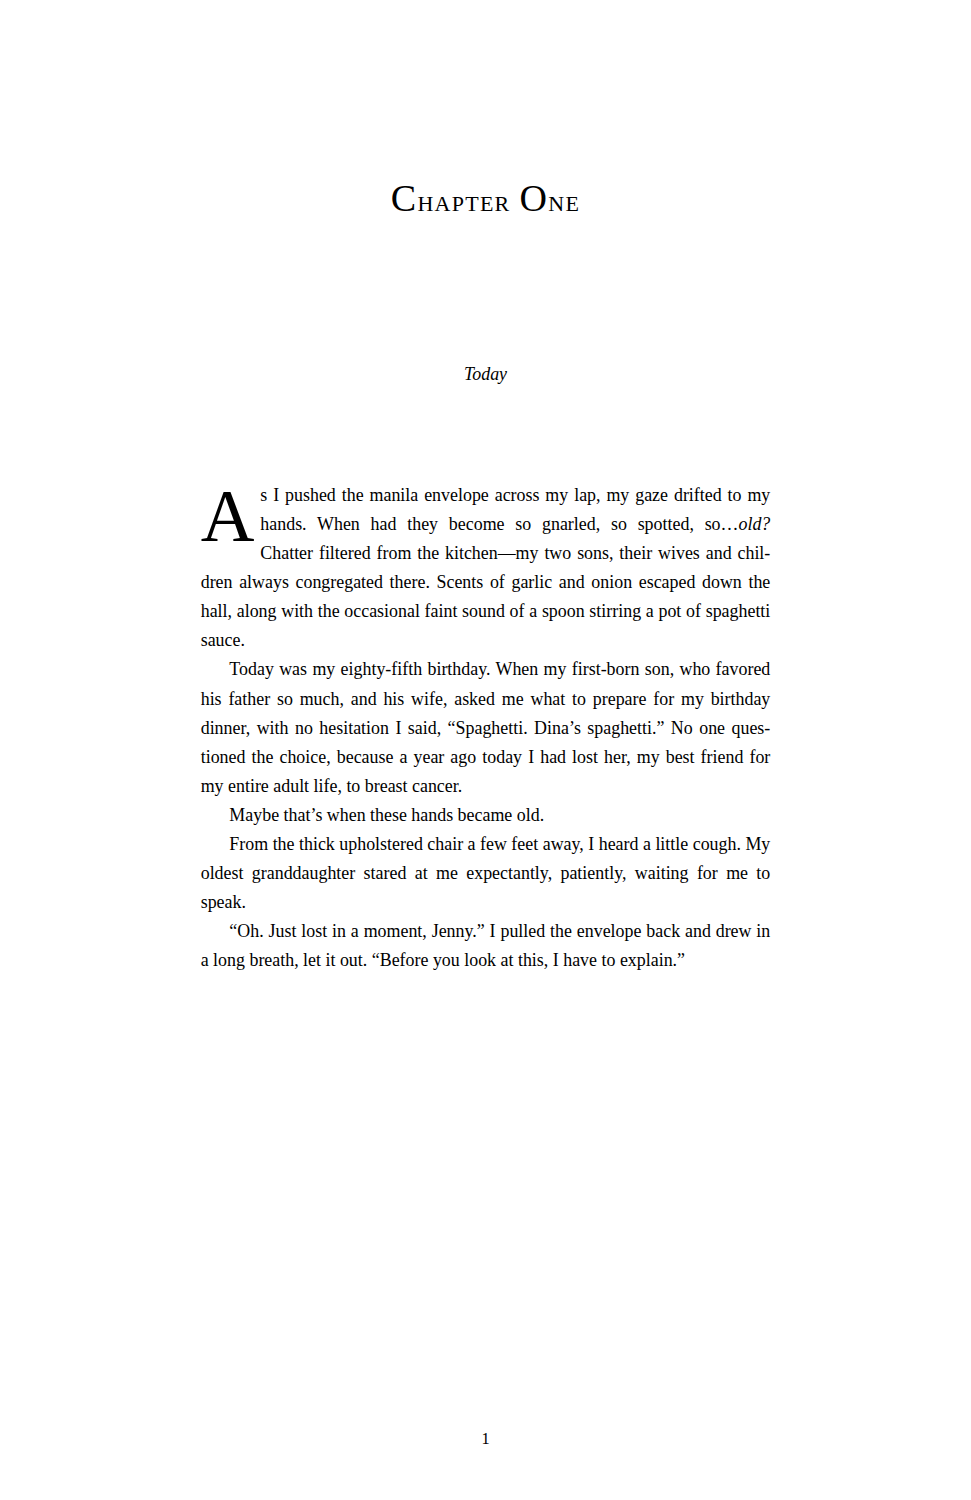Chapter One
Today
As I pushed the manila envelope across my lap, my gaze drifted to my hands. When had they become so gnarled, so spotted, so…old? Chatter filtered from the kitchen—my two sons, their wives and children always congregated there. Scents of garlic and onion escaped down the hall, along with the occasional faint sound of a spoon stirring a pot of spaghetti sauce.
Today was my eighty-fifth birthday. When my first-born son, who favored his father so much, and his wife, asked me what to prepare for my birthday dinner, with no hesitation I said, “Spaghetti. Dina’s spaghetti.” No one questioned the choice, because a year ago today I had lost her, my best friend for my entire adult life, to breast cancer.
Maybe that’s when these hands became old.
From the thick upholstered chair a few feet away, I heard a little cough. My oldest granddaughter stared at me expectantly, patiently, waiting for me to speak.
“Oh. Just lost in a moment, Jenny.” I pulled the envelope back and drew in a long breath, let it out. “Before you look at this, I have to explain.”
1